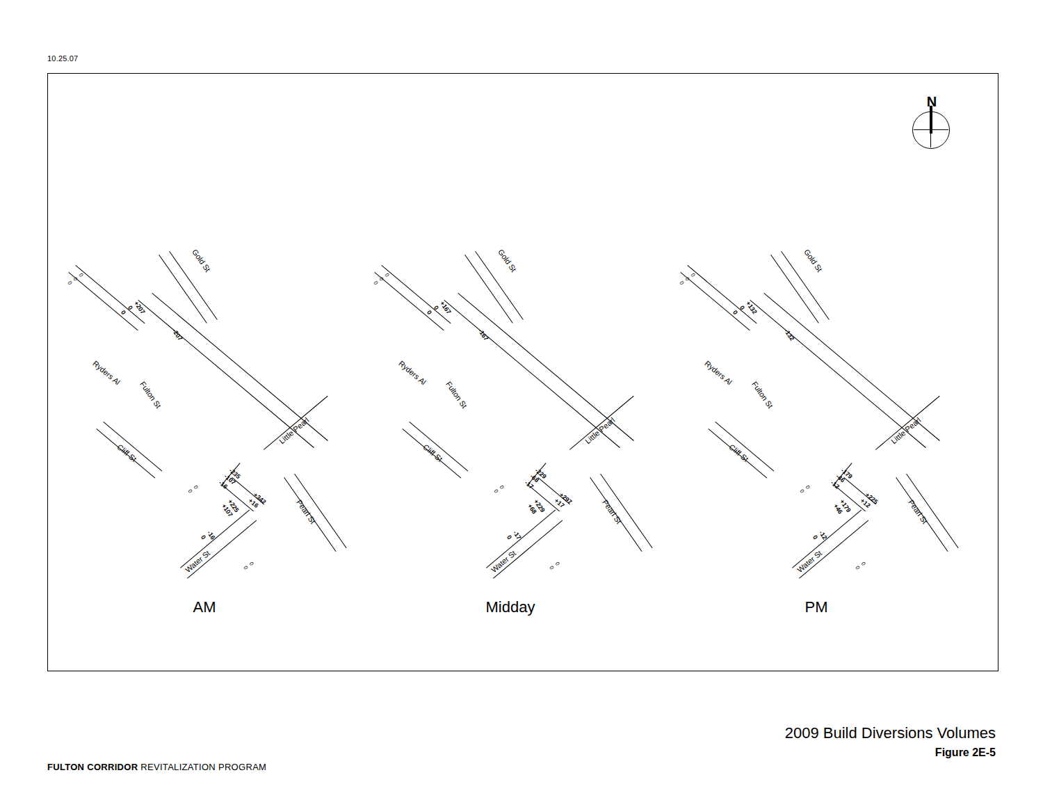10.25.07
N
Gold St
Ryders Al
Fulton St
Cliff St
Little Pearl
Pearl St
Water St
0
0
0
+207
0
0
-207
-235
-107
-16
+342
+16
+225
+107
0
0
-16
0
0
0
AM
Gold St
Ryders Al
Fulton St
Cliff St
Little Pearl
Pearl St
Water St
0
0
0
+167
0
0
-167
-229
-68
-17
+297
+17
+229
+68
0
0
-17
0
0
0
Midday
Gold St
Ryders Al
Fulton St
Cliff St
Little Pearl
Pearl St
Water St
0
0
0
+132
0
0
-132
-179
-46
-12
+225
+12
+179
+46
0
0
-12
0
0
0
PM
FULTON CORRIDOR REVITALIZATION PROGRAM
2009 Build Diversions Volumes
Figure 2E-5